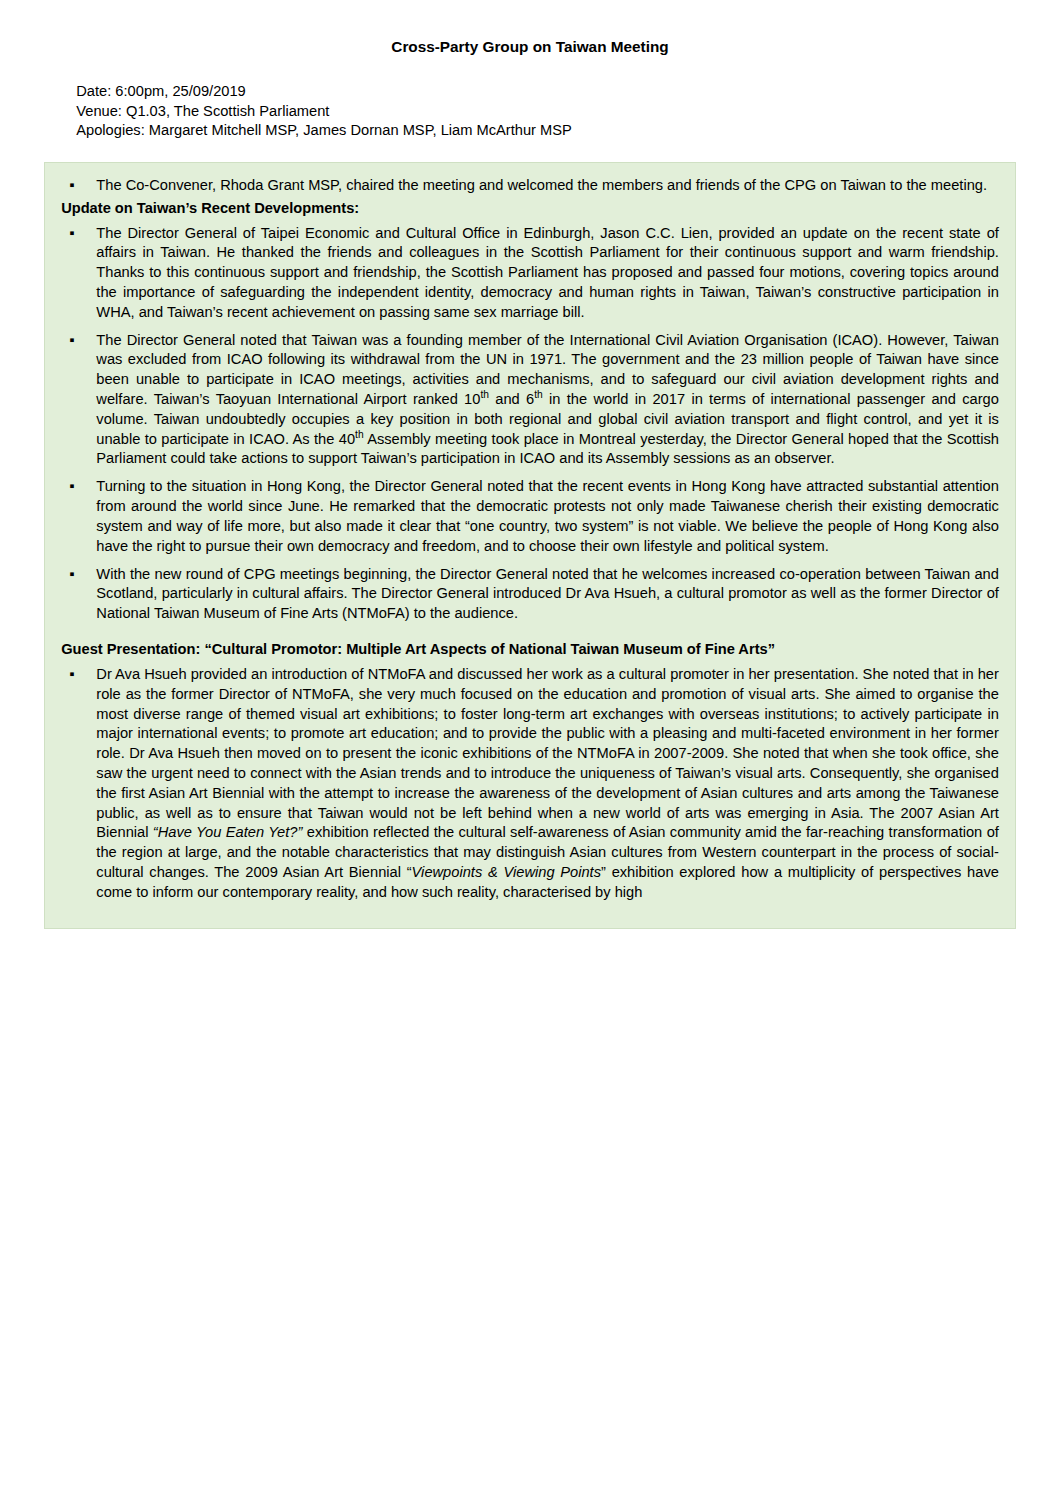Cross-Party Group on Taiwan Meeting
Date: 6:00pm, 25/09/2019
Venue: Q1.03, The Scottish Parliament
Apologies: Margaret Mitchell MSP, James Dornan MSP, Liam McArthur MSP
The Co-Convener, Rhoda Grant MSP, chaired the meeting and welcomed the members and friends of the CPG on Taiwan to the meeting.
Update on Taiwan’s Recent Developments:
The Director General of Taipei Economic and Cultural Office in Edinburgh, Jason C.C. Lien, provided an update on the recent state of affairs in Taiwan. He thanked the friends and colleagues in the Scottish Parliament for their continuous support and warm friendship. Thanks to this continuous support and friendship, the Scottish Parliament has proposed and passed four motions, covering topics around the importance of safeguarding the independent identity, democracy and human rights in Taiwan, Taiwan’s constructive participation in WHA, and Taiwan’s recent achievement on passing same sex marriage bill.
The Director General noted that Taiwan was a founding member of the International Civil Aviation Organisation (ICAO). However, Taiwan was excluded from ICAO following its withdrawal from the UN in 1971. The government and the 23 million people of Taiwan have since been unable to participate in ICAO meetings, activities and mechanisms, and to safeguard our civil aviation development rights and welfare. Taiwan’s Taoyuan International Airport ranked 10th and 6th in the world in 2017 in terms of international passenger and cargo volume. Taiwan undoubtedly occupies a key position in both regional and global civil aviation transport and flight control, and yet it is unable to participate in ICAO. As the 40th Assembly meeting took place in Montreal yesterday, the Director General hoped that the Scottish Parliament could take actions to support Taiwan’s participation in ICAO and its Assembly sessions as an observer.
Turning to the situation in Hong Kong, the Director General noted that the recent events in Hong Kong have attracted substantial attention from around the world since June. He remarked that the democratic protests not only made Taiwanese cherish their existing democratic system and way of life more, but also made it clear that “one country, two system” is not viable. We believe the people of Hong Kong also have the right to pursue their own democracy and freedom, and to choose their own lifestyle and political system.
With the new round of CPG meetings beginning, the Director General noted that he welcomes increased co-operation between Taiwan and Scotland, particularly in cultural affairs. The Director General introduced Dr Ava Hsueh, a cultural promotor as well as the former Director of National Taiwan Museum of Fine Arts (NTMoFA) to the audience.
Guest Presentation: “Cultural Promotor: Multiple Art Aspects of National Taiwan Museum of Fine Arts”
Dr Ava Hsueh provided an introduction of NTMoFA and discussed her work as a cultural promoter in her presentation. She noted that in her role as the former Director of NTMoFA, she very much focused on the education and promotion of visual arts. She aimed to organise the most diverse range of themed visual art exhibitions; to foster long-term art exchanges with overseas institutions; to actively participate in major international events; to promote art education; and to provide the public with a pleasing and multi-faceted environment in her former role. Dr Ava Hsueh then moved on to present the iconic exhibitions of the NTMoFA in 2007-2009. She noted that when she took office, she saw the urgent need to connect with the Asian trends and to introduce the uniqueness of Taiwan’s visual arts. Consequently, she organised the first Asian Art Biennial with the attempt to increase the awareness of the development of Asian cultures and arts among the Taiwanese public, as well as to ensure that Taiwan would not be left behind when a new world of arts was emerging in Asia. The 2007 Asian Art Biennial “Have You Eaten Yet?” exhibition reflected the cultural self-awareness of Asian community amid the far-reaching transformation of the region at large, and the notable characteristics that may distinguish Asian cultures from Western counterpart in the process of social-cultural changes. The 2009 Asian Art Biennial “Viewpoints & Viewing Points” exhibition explored how a multiplicity of perspectives have come to inform our contemporary reality, and how such reality, characterised by high